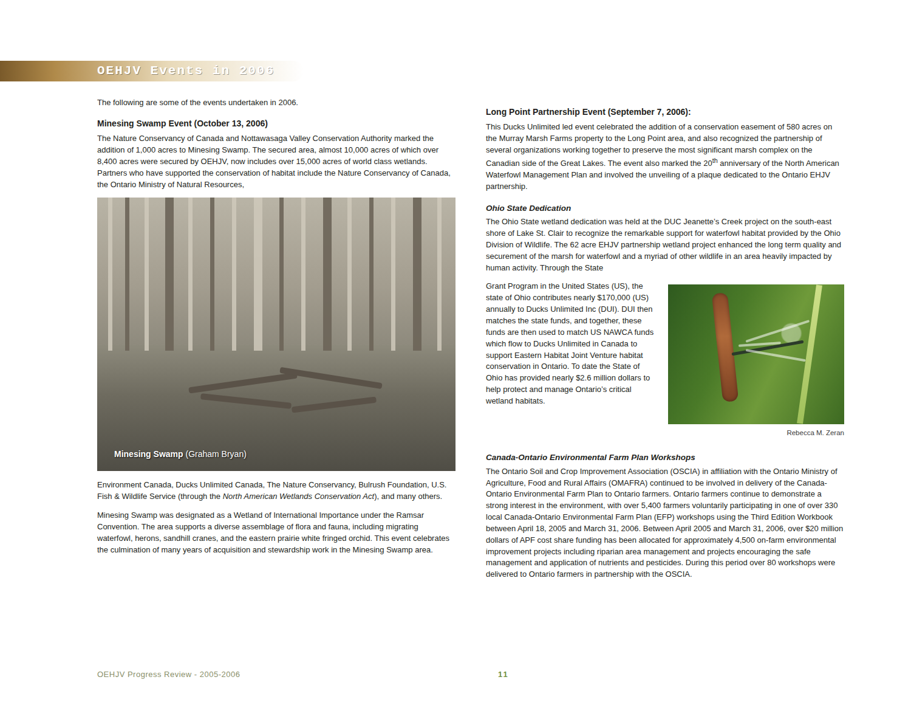OEHJV Events in 2006
The following are some of the events undertaken in 2006.
Minesing Swamp Event (October 13, 2006)
The Nature Conservancy of Canada and Nottawasaga Valley Conservation Authority marked the addition of 1,000 acres to Minesing Swamp. The secured area, almost 10,000 acres of which over 8,400 acres were secured by OEHJV, now includes over 15,000 acres of world class wetlands. Partners who have supported the conservation of habitat include the Nature Conservancy of Canada, the Ontario Ministry of Natural Resources,
Minesing Swamp (Graham Bryan)
Environment Canada, Ducks Unlimited Canada, The Nature Conservancy, Bulrush Foundation, U.S. Fish & Wildlife Service (through the North American Wetlands Conservation Act), and many others.
Minesing Swamp was designated as a Wetland of International Importance under the Ramsar Convention. The area supports a diverse assemblage of flora and fauna, including migrating waterfowl, herons, sandhill cranes, and the eastern prairie white fringed orchid. This event celebrates the culmination of many years of acquisition and stewardship work in the Minesing Swamp area.
Long Point Partnership Event (September 7, 2006):
This Ducks Unlimited led event celebrated the addition of a conservation easement of 580 acres on the Murray Marsh Farms property to the Long Point area, and also recognized the partnership of several organizations working together to preserve the most significant marsh complex on the Canadian side of the Great Lakes. The event also marked the 20th anniversary of the North American Waterfowl Management Plan and involved the unveiling of a plaque dedicated to the Ontario EHJV partnership.
Ohio State Dedication
The Ohio State wetland dedication was held at the DUC Jeanette’s Creek project on the south-east shore of Lake St. Clair to recognize the remarkable support for waterfowl habitat provided by the Ohio Division of Wildlife. The 62 acre EHJV partnership wetland project enhanced the long term quality and securement of the marsh for waterfowl and a myriad of other wildlife in an area heavily impacted by human activity. Through the State
Rebecca M. Zeran
Grant Program in the United States (US), the state of Ohio contributes nearly $170,000 (US) annually to Ducks Unlimited Inc (DUI). DUI then matches the state funds, and together, these funds are then used to match US NAWCA funds which flow to Ducks Unlimited in Canada to support Eastern Habitat Joint Venture habitat conservation in Ontario. To date the State of Ohio has provided nearly $2.6 million dollars to help protect and manage Ontario’s critical wetland habitats.
Canada-Ontario Environmental Farm Plan Workshops
The Ontario Soil and Crop Improvement Association (OSCIA) in affiliation with the Ontario Ministry of Agriculture, Food and Rural Affairs (OMAFRA) continued to be involved in delivery of the Canada-Ontario Environmental Farm Plan to Ontario farmers. Ontario farmers continue to demonstrate a strong interest in the environment, with over 5,400 farmers voluntarily participating in one of over 330 local Canada-Ontario Environmental Farm Plan (EFP) workshops using the Third Edition Workbook between April 18, 2005 and March 31, 2006. Between April 2005 and March 31, 2006, over $20 million dollars of APF cost share funding has been allocated for approximately 4,500 on-farm environmental improvement projects including riparian area management and projects encouraging the safe management and application of nutrients and pesticides. During this period over 80 workshops were delivered to Ontario farmers in partnership with the OSCIA.
OEHJV Progress Review - 2005-2006
11